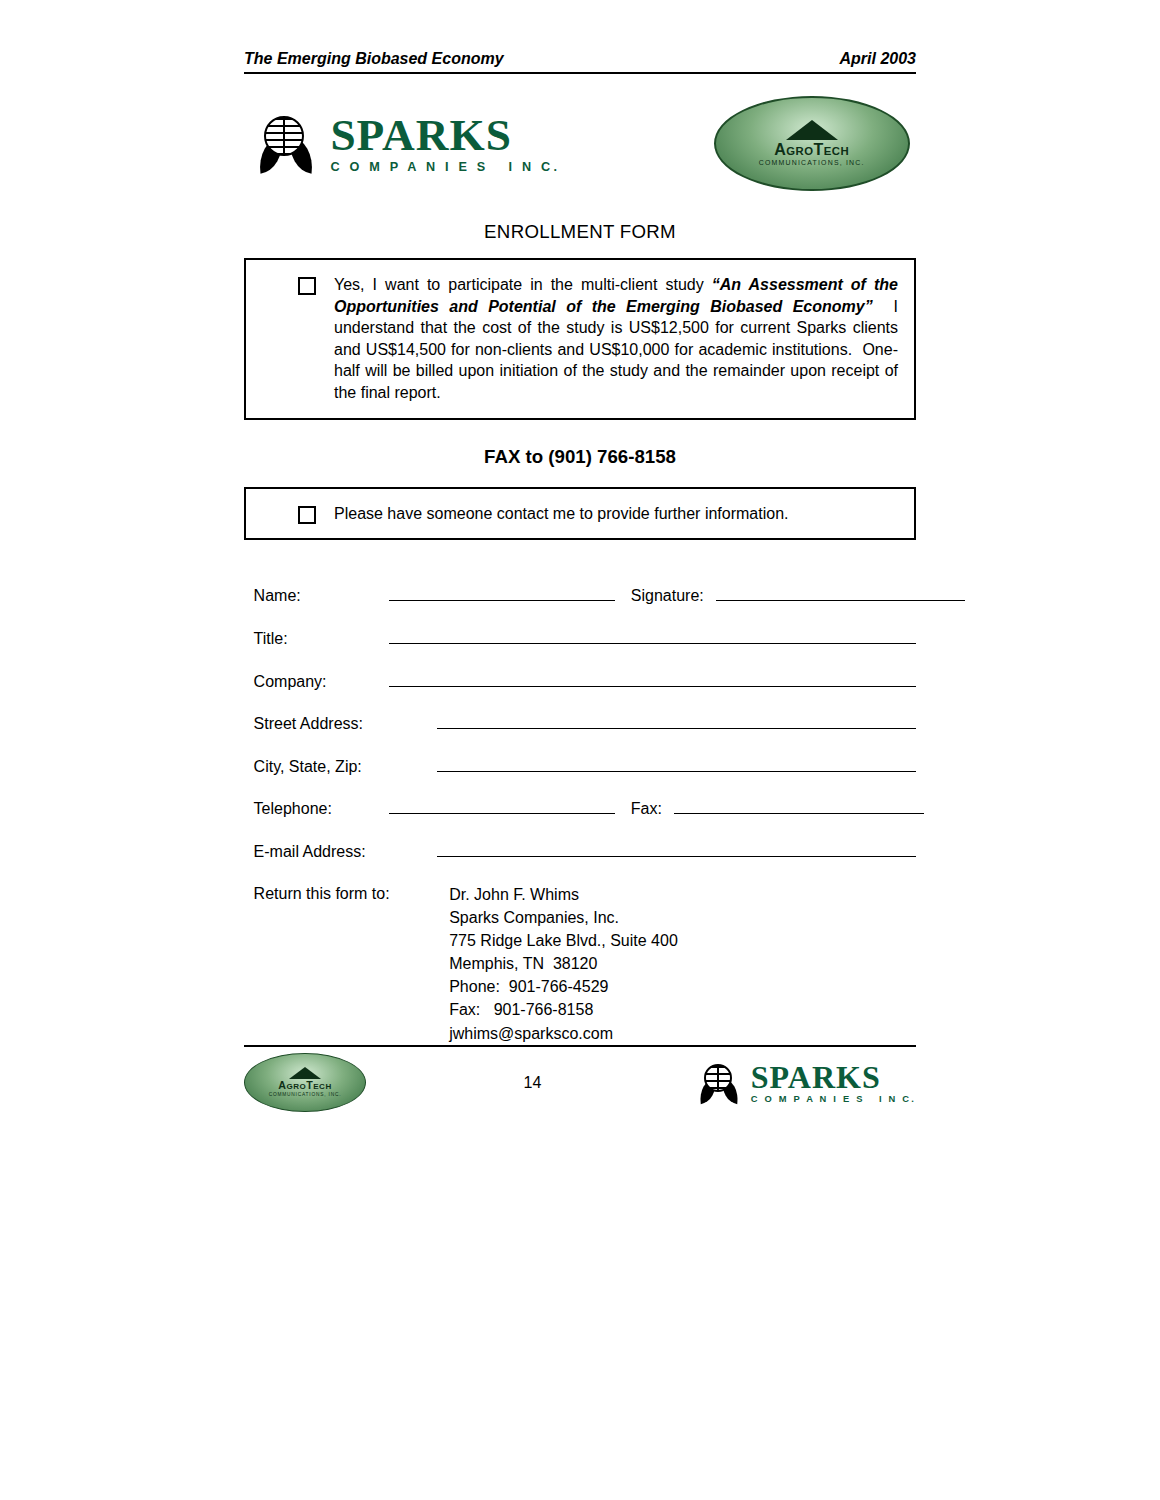The Emerging Biobased Economy
April 2003
SPARKS
C O M P A N I E S I N C.
AGROTECH
COMMUNICATIONS, INC.
ENROLLMENT FORM
Yes, I want to participate in the multi-client study “An Assessment of the Opportunities and Potential of the Emerging Biobased Economy” I understand that the cost of the study is US$12,500 for current Sparks clients and US$14,500 for non-clients and US$10,000 for academic institutions. One-half will be billed upon initiation of the study and the remainder upon receipt of the final report.
FAX to (901) 766-8158
Please have someone contact me to provide further information.
Name: Signature:
Title:
Company:
Street Address:
City, State, Zip:
Telephone: Fax:
E-mail Address:
Return this form to:
Dr. John F. Whims
Sparks Companies, Inc.
775 Ridge Lake Blvd., Suite 400
Memphis, TN 38120
Phone: 901-766-4529
Fax: 901-766-8158
jwhims@sparksco.com
AGROTECH
COMMUNICATIONS, INC.
14
SPARKS
C O M P A N I E S I N C.